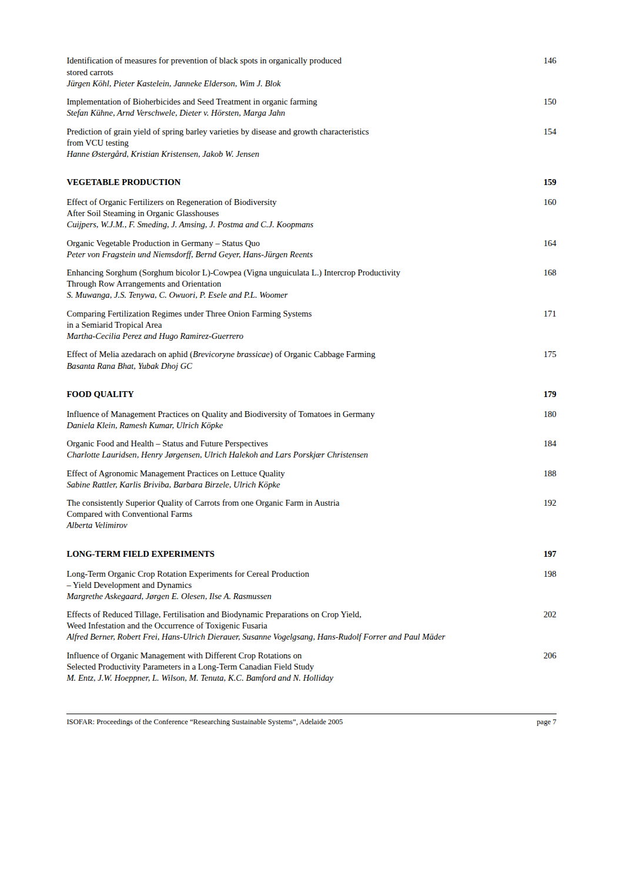Identification of measures for prevention of black spots in organically produced
stored carrots 146
Jürgen Köhl, Pieter Kastelein, Janneke Elderson, Wim J. Blok
Implementation of Bioherbicides and Seed Treatment in organic farming 150
Stefan Kühne, Arnd Verschwele, Dieter v. Hörsten, Marga Jahn
Prediction of grain yield of spring barley varieties by disease and growth characteristics
from VCU testing 154
Hanne Østergård, Kristian Kristensen, Jakob W. Jensen
Vegetable Production 159
Effect of Organic Fertilizers on Regeneration of Biodiversity
After Soil Steaming in Organic Glasshouses 160
Cuijpers, W.J.M., F. Smeding, J. Amsing, J. Postma and C.J. Koopmans
Organic Vegetable Production in Germany – Status Quo 164
Peter von Fragstein und Niemsdorff, Bernd Geyer, Hans-Jürgen Reents
Enhancing Sorghum (Sorghum bicolor L)-Cowpea (Vigna unguiculata L.) Intercrop Productivity
Through Row Arrangements and Orientation 168
S. Muwanga, J.S. Tenywa, C. Owuori, P. Esele and P.L. Woomer
Comparing Fertilization Regimes under Three Onion Farming Systems
in a Semiarid Tropical Area 171
Martha-Cecilia Perez and Hugo Ramirez-Guerrero
Effect of Melia azedarach on aphid (Brevicoryne brassicae) of Organic Cabbage Farming 175
Basanta Rana Bhat, Yubak Dhoj GC
Food Quality 179
Influence of Management Practices on Quality and Biodiversity of Tomatoes in Germany 180
Daniela Klein, Ramesh Kumar, Ulrich Köpke
Organic Food and Health – Status and Future Perspectives 184
Charlotte Lauridsen, Henry Jørgensen, Ulrich Halekoh and Lars Porskjær Christensen
Effect of Agronomic Management Practices on Lettuce Quality 188
Sabine Rattler, Karlis Briviba, Barbara Birzele, Ulrich Köpke
The consistently Superior Quality of Carrots from one Organic Farm in Austria
Compared with Conventional Farms 192
Alberta Velimirov
Long-Term Field Experiments 197
Long-Term Organic Crop Rotation Experiments for Cereal Production
– Yield Development and Dynamics 198
Margrethe Askegaard, Jørgen E. Olesen, Ilse A. Rasmussen
Effects of Reduced Tillage, Fertilisation and Biodynamic Preparations on Crop Yield,
Weed Infestation and the Occurrence of Toxigenic Fusaria 202
Alfred Berner, Robert Frei, Hans-Ulrich Dierauer, Susanne Vogelgsang, Hans-Rudolf Forrer and Paul Mäder
Influence of Organic Management with Different Crop Rotations on
Selected Productivity Parameters in a Long-Term Canadian Field Study 206
M. Entz, J.W. Hoeppner, L. Wilson, M. Tenuta, K.C. Bamford and N. Holliday
ISOFAR: Proceedings of the Conference “Researching Sustainable Systems”, Adelaide 2005 page 7